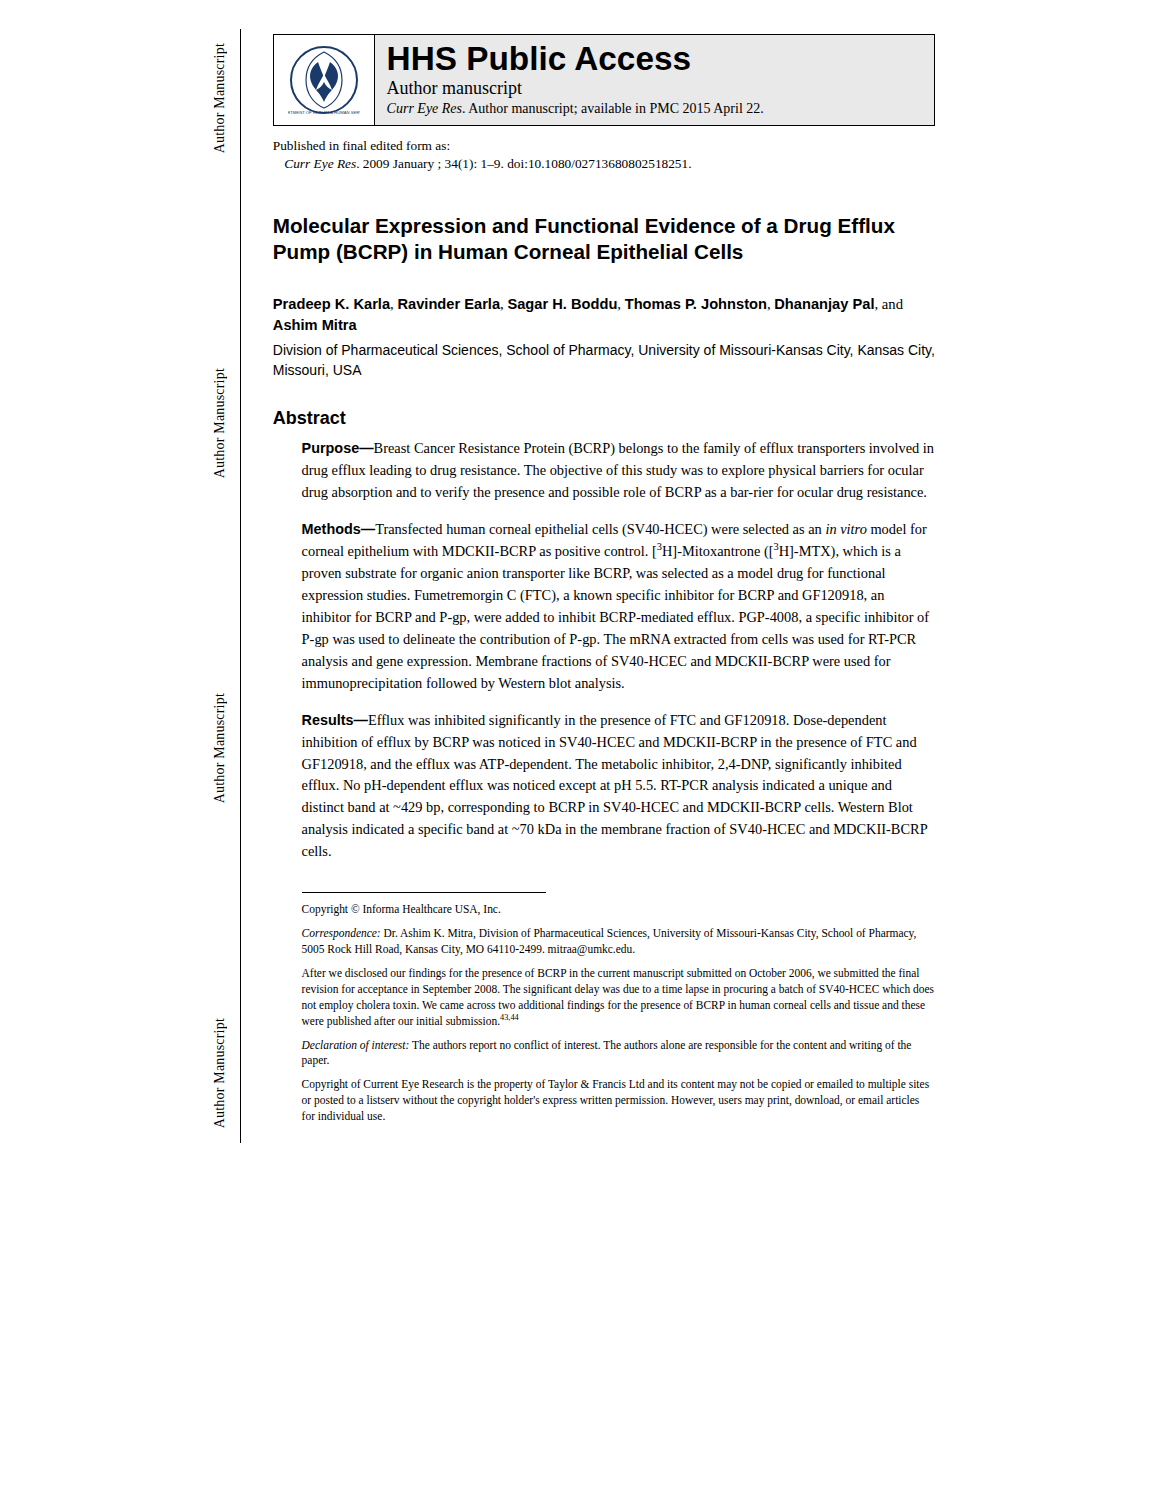Author Manuscript Author Manuscript Author Manuscript Author Manuscript
DEPARTMENT OF HEALTH & HUMAN SERVICES
HHS Public Access
Author manuscript
Curr Eye Res. Author manuscript; available in PMC 2015 April 22.
Published in final edited form as:
Curr Eye Res. 2009 January ; 34(1): 1–9. doi:10.1080/02713680802518251.
Molecular Expression and Functional Evidence of a Drug Efflux Pump (BCRP) in Human Corneal Epithelial Cells
Pradeep K. Karla, Ravinder Earla, Sagar H. Boddu, Thomas P. Johnston, Dhananjay Pal, and Ashim Mitra
Division of Pharmaceutical Sciences, School of Pharmacy, University of Missouri-Kansas City, Kansas City, Missouri, USA
Abstract
Purpose—Breast Cancer Resistance Protein (BCRP) belongs to the family of efflux transporters involved in drug efflux leading to drug resistance. The objective of this study was to explore physical barriers for ocular drug absorption and to verify the presence and possible role of BCRP as a bar-rier for ocular drug resistance.
Methods—Transfected human corneal epithelial cells (SV40-HCEC) were selected as an in vitro model for corneal epithelium with MDCKII-BCRP as positive control. [3H]-Mitoxantrone ([3H]-MTX), which is a proven substrate for organic anion transporter like BCRP, was selected as a model drug for functional expression studies. Fumetremorgin C (FTC), a known specific inhibitor for BCRP and GF120918, an inhibitor for BCRP and P-gp, were added to inhibit BCRP-mediated efflux. PGP-4008, a specific inhibitor of P-gp was used to delineate the contribution of P-gp. The mRNA extracted from cells was used for RT-PCR analysis and gene expression. Membrane fractions of SV40-HCEC and MDCKII-BCRP were used for immunoprecipitation followed by Western blot analysis.
Results—Efflux was inhibited significantly in the presence of FTC and GF120918. Dose-dependent inhibition of efflux by BCRP was noticed in SV40-HCEC and MDCKII-BCRP in the presence of FTC and GF120918, and the efflux was ATP-dependent. The metabolic inhibitor, 2,4-DNP, significantly inhibited efflux. No pH-dependent efflux was noticed except at pH 5.5. RT-PCR analysis indicated a unique and distinct band at ~429 bp, corresponding to BCRP in SV40-HCEC and MDCKII-BCRP cells. Western Blot analysis indicated a specific band at ~70 kDa in the membrane fraction of SV40-HCEC and MDCKII-BCRP cells.
Copyright © Informa Healthcare USA, Inc.
Correspondence: Dr. Ashim K. Mitra, Division of Pharmaceutical Sciences, University of Missouri-Kansas City, School of Pharmacy, 5005 Rock Hill Road, Kansas City, MO 64110-2499. mitraa@umkc.edu.
After we disclosed our findings for the presence of BCRP in the current manuscript submitted on October 2006, we submitted the final revision for acceptance in September 2008. The significant delay was due to a time lapse in procuring a batch of SV40-HCEC which does not employ cholera toxin. We came across two additional findings for the presence of BCRP in human corneal cells and tissue and these were published after our initial submission.43,44
Declaration of interest: The authors report no conflict of interest. The authors alone are responsible for the content and writing of the paper.
Copyright of Current Eye Research is the property of Taylor & Francis Ltd and its content may not be copied or emailed to multiple sites or posted to a listserv without the copyright holder's express written permission. However, users may print, download, or email articles for individual use.